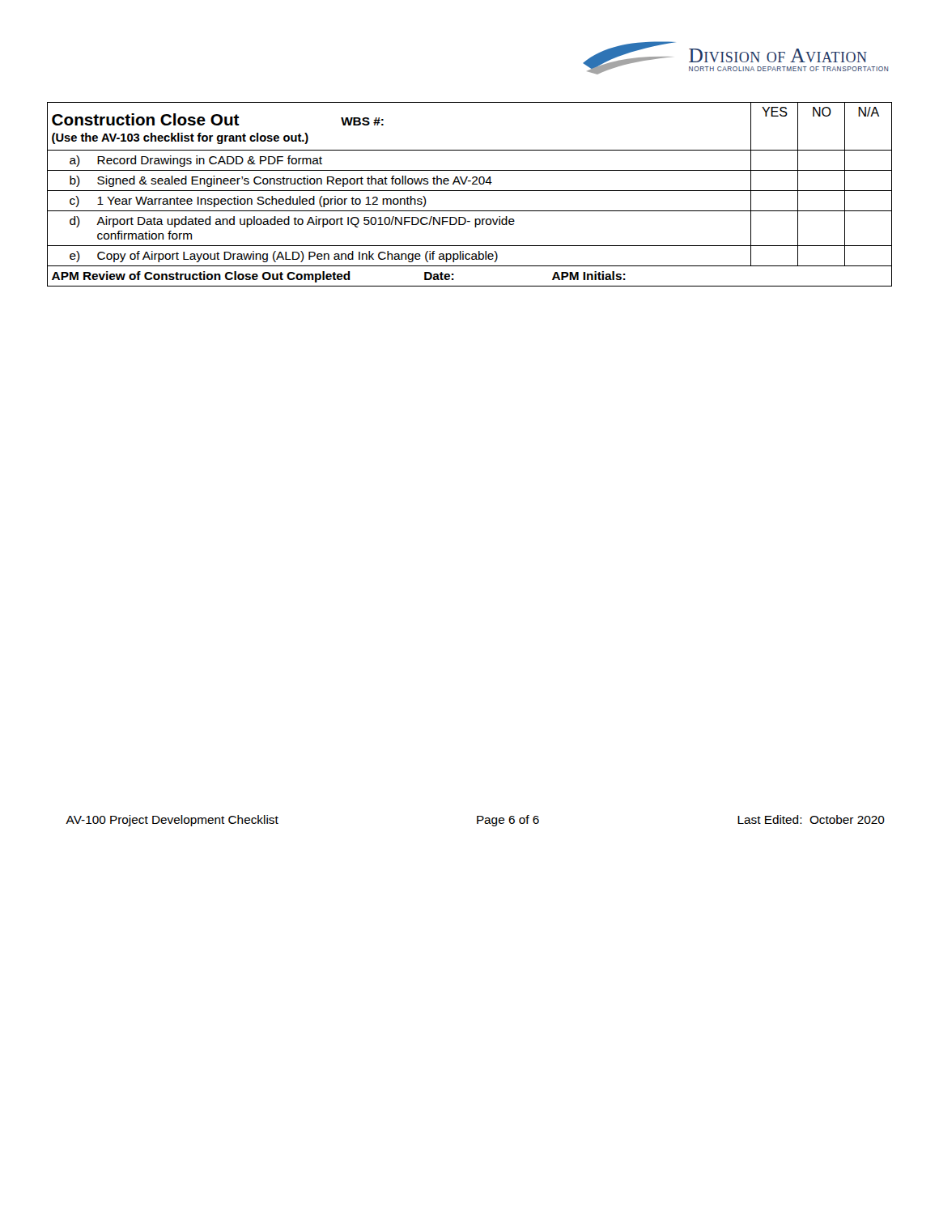Division of Aviation
North Carolina Department of Transportation
| Construction Close Out WBS #: (Use the AV-103 checklist for grant close out.) | YES | NO | N/A |
| a) Record Drawings in CADD & PDF format | | | |
| b) Signed & sealed Engineer’s Construction Report that follows the AV-204 | | | |
| c) 1 Year Warrantee Inspection Scheduled (prior to 12 months) | | | |
| d) Airport Data updated and uploaded to Airport IQ 5010/NFDC/NFDD- provide confirmation form | | | |
| e) Copy of Airport Layout Drawing (ALD) Pen and Ink Change (if applicable) | | | |
| APM Review of Construction Close Out Completed Date: APM Initials: |
AV-100 Project Development Checklist Page 6 of 6 Last Edited: October 2020